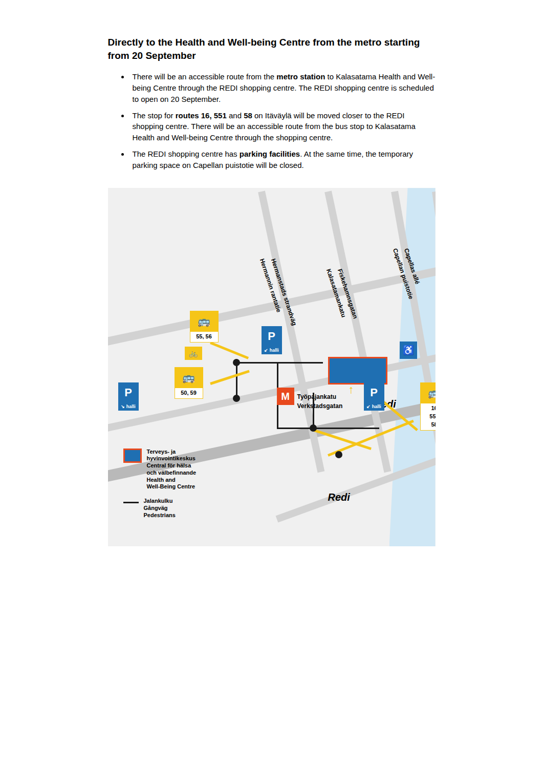Directly to the Health and Well-being Centre from the metro starting from 20 September
There will be an accessible route from the metro station to Kalasatama Health and Well-being Centre through the REDI shopping centre. The REDI shopping centre is scheduled to open on 20 September.
The stop for routes 16, 551 and 58 on Itäväylä will be moved closer to the REDI shopping centre. There will be an accessible route from the bus stop to Kalasatama Health and Well-being Centre through the shopping centre.
The REDI shopping centre has parking facilities. At the same time, the temporary parking space on Capellan puistotie will be closed.
Hermannin rantatie
Hermanstads strandväg
Kalasatamankatu
Fiskehamnsgatan
Capellan puistotie
Capellas allé
Työpajankatu
Verkstadsgatan
Redi
Redi
ITÄVÄYLÄ
ÖSTERLEDEN
↑
🚌
55, 56
🚲
🚌
50, 59
P
↘ halli
P
↙ halli
P
↙ halli
M
♿
🚌
16
551
58
Terveys- ja
hyvinvointikeskus Central för hälsa
och välbefinnande Health and
Well-Being Centre
Jalankulku Gångväg Pedestrians